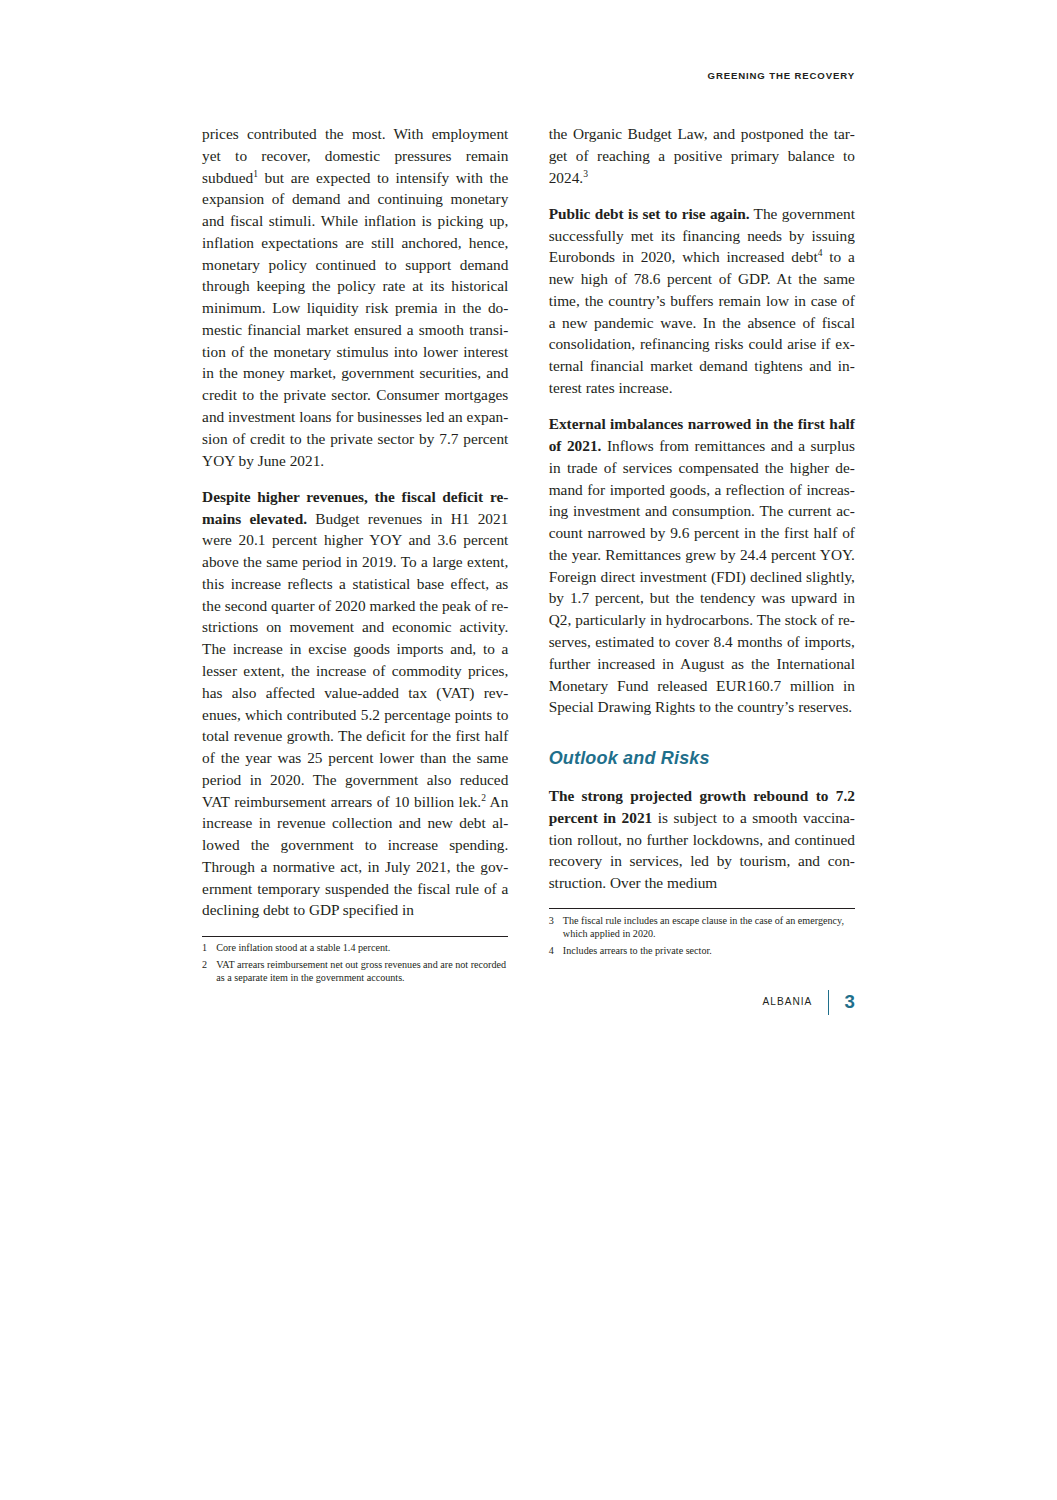Greening the Recovery
prices contributed the most. With employment yet to recover, domestic pressures remain subdued1 but are expected to intensify with the expansion of demand and continuing monetary and fiscal stimuli. While inflation is picking up, inflation expectations are still anchored, hence, monetary policy continued to support demand through keeping the policy rate at its historical minimum. Low liquidity risk premia in the domestic financial market ensured a smooth transition of the monetary stimulus into lower interest in the money market, government securities, and credit to the private sector. Consumer mortgages and investment loans for businesses led an expansion of credit to the private sector by 7.7 percent YOY by June 2021.
Despite higher revenues, the fiscal deficit remains elevated. Budget revenues in H1 2021 were 20.1 percent higher YOY and 3.6 percent above the same period in 2019. To a large extent, this increase reflects a statistical base effect, as the second quarter of 2020 marked the peak of restrictions on movement and economic activity. The increase in excise goods imports and, to a lesser extent, the increase of commodity prices, has also affected value-added tax (VAT) revenues, which contributed 5.2 percentage points to total revenue growth. The deficit for the first half of the year was 25 percent lower than the same period in 2020. The government also reduced VAT reimbursement arrears of 10 billion lek.2 An increase in revenue collection and new debt allowed the government to increase spending. Through a normative act, in July 2021, the government temporary suspended the fiscal rule of a declining debt to GDP specified in
1 Core inflation stood at a stable 1.4 percent.
2 VAT arrears reimbursement net out gross revenues and are not recorded as a separate item in the government accounts.
the Organic Budget Law, and postponed the target of reaching a positive primary balance to 2024.3
Public debt is set to rise again. The government successfully met its financing needs by issuing Eurobonds in 2020, which increased debt4 to a new high of 78.6 percent of GDP. At the same time, the country’s buffers remain low in case of a new pandemic wave. In the absence of fiscal consolidation, refinancing risks could arise if external financial market demand tightens and interest rates increase.
External imbalances narrowed in the first half of 2021. Inflows from remittances and a surplus in trade of services compensated the higher demand for imported goods, a reflection of increasing investment and consumption. The current account narrowed by 9.6 percent in the first half of the year. Remittances grew by 24.4 percent YOY. Foreign direct investment (FDI) declined slightly, by 1.7 percent, but the tendency was upward in Q2, particularly in hydrocarbons. The stock of reserves, estimated to cover 8.4 months of imports, further increased in August as the International Monetary Fund released EUR160.7 million in Special Drawing Rights to the country’s reserves.
Outlook and Risks
The strong projected growth rebound to 7.2 percent in 2021 is subject to a smooth vaccination rollout, no further lockdowns, and continued recovery in services, led by tourism, and construction. Over the medium
3 The fiscal rule includes an escape clause in the case of an emergency, which applied in 2020.
4 Includes arrears to the private sector.
Albania 3